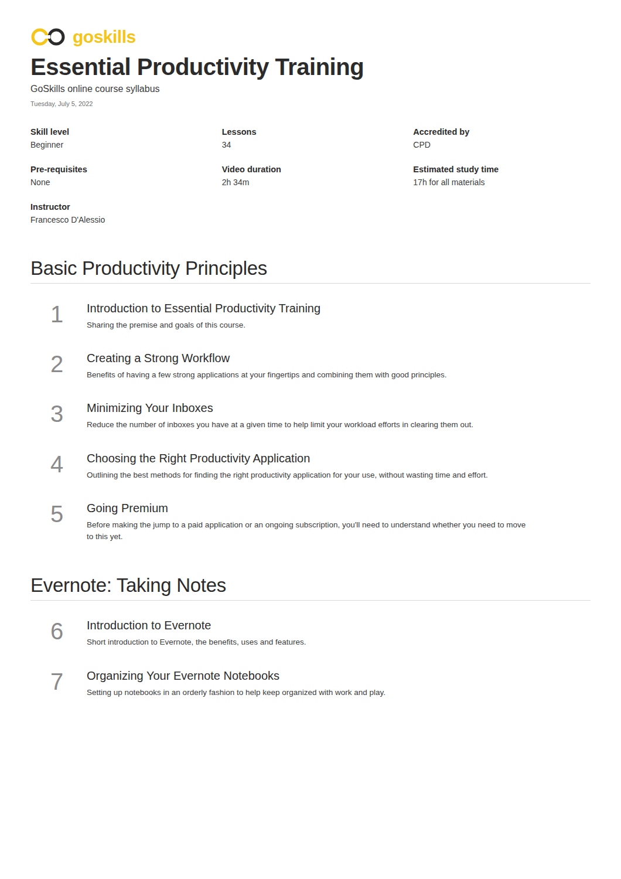goskills
Essential Productivity Training
GoSkills online course syllabus
Tuesday, July 5, 2022
Skill level
Beginner
Lessons
34
Accredited by
CPD
Pre-requisites
None
Video duration
2h 34m
Estimated study time
17h for all materials
Instructor
Francesco D'Alessio
Basic Productivity Principles
1
Introduction to Essential Productivity Training
Sharing the premise and goals of this course.
2
Creating a Strong Workflow
Benefits of having a few strong applications at your fingertips and combining them with good principles.
3
Minimizing Your Inboxes
Reduce the number of inboxes you have at a given time to help limit your workload efforts in clearing them out.
4
Choosing the Right Productivity Application
Outlining the best methods for finding the right productivity application for your use, without wasting time and effort.
5
Going Premium
Before making the jump to a paid application or an ongoing subscription, you'll need to understand whether you need to move to this yet.
Evernote: Taking Notes
6
Introduction to Evernote
Short introduction to Evernote, the benefits, uses and features.
7
Organizing Your Evernote Notebooks
Setting up notebooks in an orderly fashion to help keep organized with work and play.